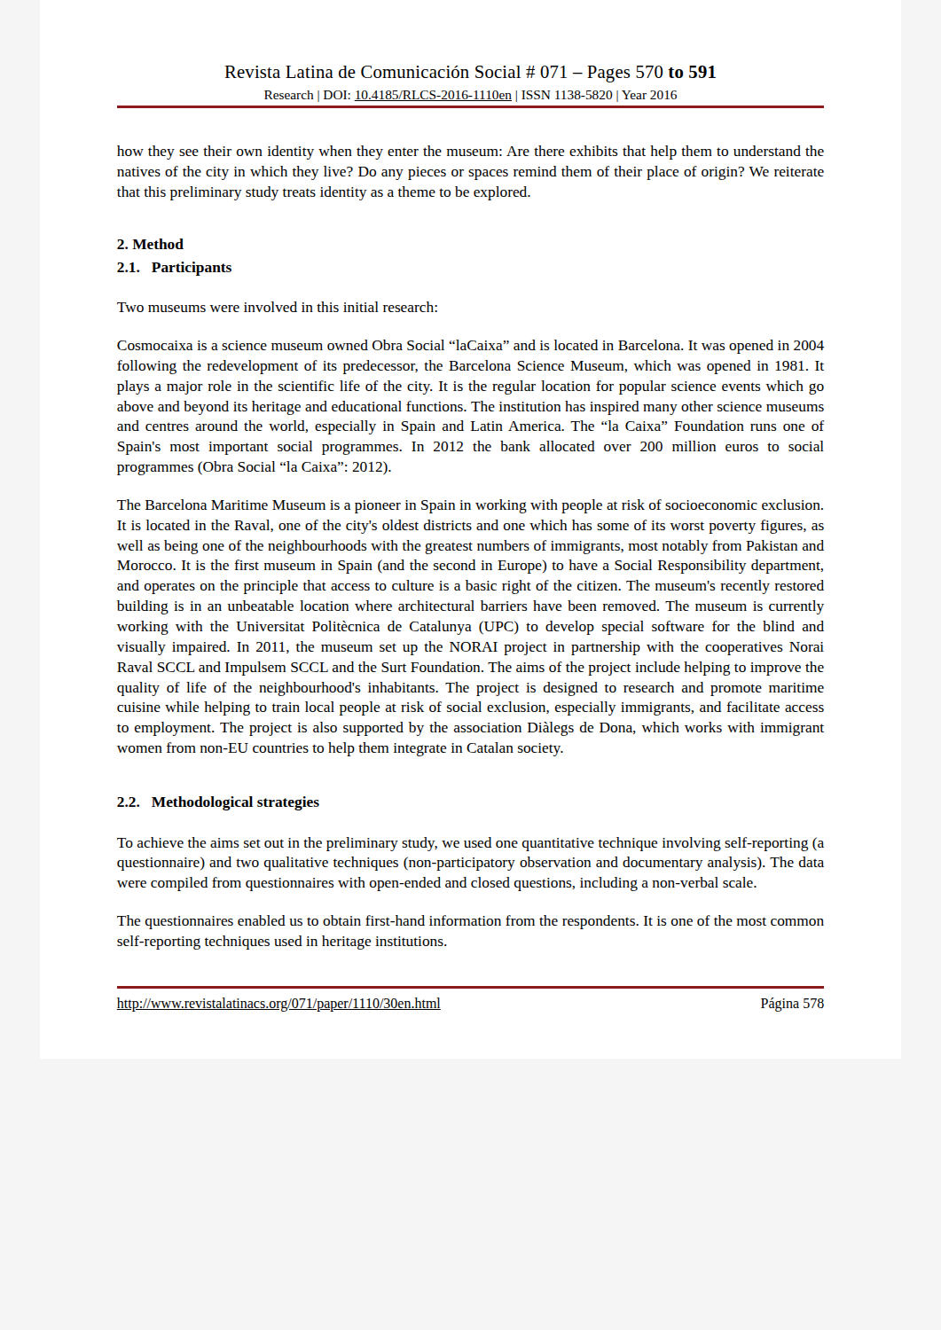Revista Latina de Comunicación Social # 071 – Pages 570 to 591
Research | DOI: 10.4185/RLCS-2016-1110en | ISSN 1138-5820 | Year 2016
how they see their own identity when they enter the museum: Are there exhibits that help them to understand the natives of the city in which they live? Do any pieces or spaces remind them of their place of origin? We reiterate that this preliminary study treats identity as a theme to be explored.
2. Method
2.1. Participants
Two museums were involved in this initial research:
Cosmocaixa is a science museum owned Obra Social “laCaixa” and is located in Barcelona. It was opened in 2004 following the redevelopment of its predecessor, the Barcelona Science Museum, which was opened in 1981. It plays a major role in the scientific life of the city. It is the regular location for popular science events which go above and beyond its heritage and educational functions. The institution has inspired many other science museums and centres around the world, especially in Spain and Latin America. The “la Caixa” Foundation runs one of Spain's most important social programmes. In 2012 the bank allocated over 200 million euros to social programmes (Obra Social “la Caixa”: 2012).
The Barcelona Maritime Museum is a pioneer in Spain in working with people at risk of socioeconomic exclusion. It is located in the Raval, one of the city's oldest districts and one which has some of its worst poverty figures, as well as being one of the neighbourhoods with the greatest numbers of immigrants, most notably from Pakistan and Morocco. It is the first museum in Spain (and the second in Europe) to have a Social Responsibility department, and operates on the principle that access to culture is a basic right of the citizen. The museum's recently restored building is in an unbeatable location where architectural barriers have been removed. The museum is currently working with the Universitat Politècnica de Catalunya (UPC) to develop special software for the blind and visually impaired. In 2011, the museum set up the NORAI project in partnership with the cooperatives Norai Raval SCCL and Impulsem SCCL and the Surt Foundation. The aims of the project include helping to improve the quality of life of the neighbourhood's inhabitants. The project is designed to research and promote maritime cuisine while helping to train local people at risk of social exclusion, especially immigrants, and facilitate access to employment. The project is also supported by the association Diàlegs de Dona, which works with immigrant women from non-EU countries to help them integrate in Catalan society.
2.2. Methodological strategies
To achieve the aims set out in the preliminary study, we used one quantitative technique involving self-reporting (a questionnaire) and two qualitative techniques (non-participatory observation and documentary analysis). The data were compiled from questionnaires with open-ended and closed questions, including a non-verbal scale.
The questionnaires enabled us to obtain first-hand information from the respondents. It is one of the most common self-reporting techniques used in heritage institutions.
http://www.revistalatinacs.org/071/paper/1110/30en.html Página 578